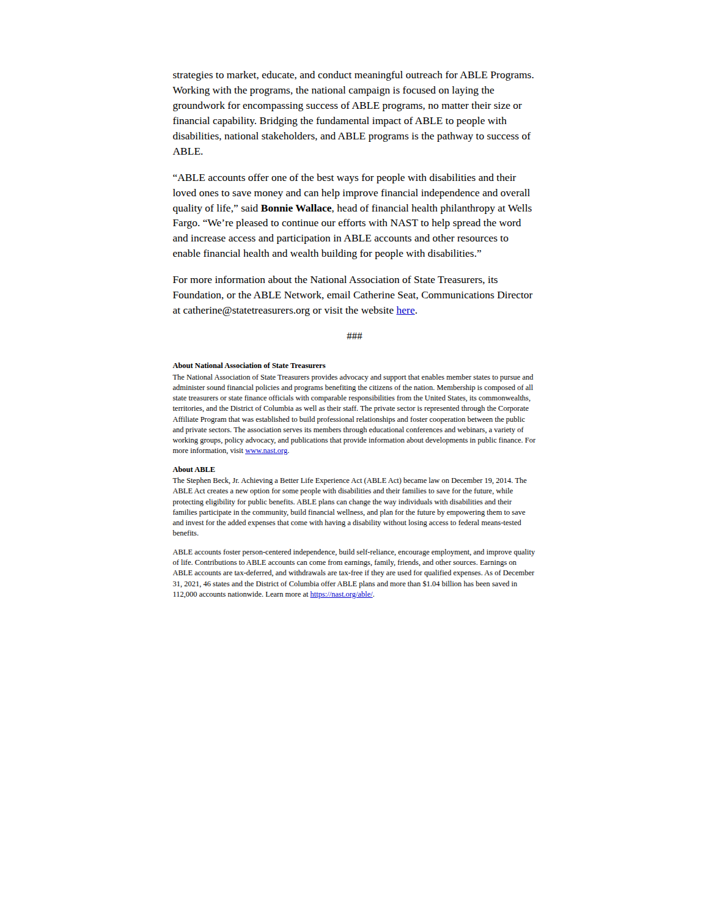strategies to market, educate, and conduct meaningful outreach for ABLE Programs. Working with the programs, the national campaign is focused on laying the groundwork for encompassing success of ABLE programs, no matter their size or financial capability. Bridging the fundamental impact of ABLE to people with disabilities, national stakeholders, and ABLE programs is the pathway to success of ABLE.
“ABLE accounts offer one of the best ways for people with disabilities and their loved ones to save money and can help improve financial independence and overall quality of life,” said Bonnie Wallace, head of financial health philanthropy at Wells Fargo. “We’re pleased to continue our efforts with NAST to help spread the word and increase access and participation in ABLE accounts and other resources to enable financial health and wealth building for people with disabilities.”
For more information about the National Association of State Treasurers, its Foundation, or the ABLE Network, email Catherine Seat, Communications Director at catherine@statetreasurers.org or visit the website here.
###
About National Association of State Treasurers
The National Association of State Treasurers provides advocacy and support that enables member states to pursue and administer sound financial policies and programs benefiting the citizens of the nation. Membership is composed of all state treasurers or state finance officials with comparable responsibilities from the United States, its commonwealths, territories, and the District of Columbia as well as their staff. The private sector is represented through the Corporate Affiliate Program that was established to build professional relationships and foster cooperation between the public and private sectors. The association serves its members through educational conferences and webinars, a variety of working groups, policy advocacy, and publications that provide information about developments in public finance. For more information, visit www.nast.org.
About ABLE
The Stephen Beck, Jr. Achieving a Better Life Experience Act (ABLE Act) became law on December 19, 2014. The ABLE Act creates a new option for some people with disabilities and their families to save for the future, while protecting eligibility for public benefits. ABLE plans can change the way individuals with disabilities and their families participate in the community, build financial wellness, and plan for the future by empowering them to save and invest for the added expenses that come with having a disability without losing access to federal means-tested benefits.
ABLE accounts foster person-centered independence, build self-reliance, encourage employment, and improve quality of life. Contributions to ABLE accounts can come from earnings, family, friends, and other sources. Earnings on ABLE accounts are tax-deferred, and withdrawals are tax-free if they are used for qualified expenses. As of December 31, 2021, 46 states and the District of Columbia offer ABLE plans and more than $1.04 billion has been saved in 112,000 accounts nationwide. Learn more at https://nast.org/able/.